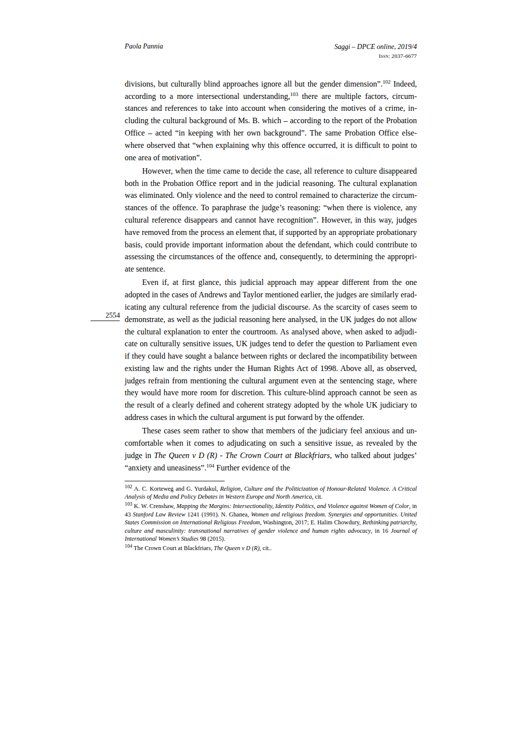Paola Pannia
Saggi – DPCE online, 2019/4
Issn: 2037-6677
2554
divisions, but culturally blind approaches ignore all but the gender dimension”.102 Indeed, according to a more intersectional understanding,103 there are multiple factors, circumstances and references to take into account when considering the motives of a crime, including the cultural background of Ms. B. which – according to the report of the Probation Office – acted “in keeping with her own background”. The same Probation Office elsewhere observed that “when explaining why this offence occurred, it is difficult to point to one area of motivation”.
However, when the time came to decide the case, all reference to culture disappeared both in the Probation Office report and in the judicial reasoning. The cultural explanation was eliminated. Only violence and the need to control remained to characterize the circumstances of the offence. To paraphrase the judge’s reasoning: “when there is violence, any cultural reference disappears and cannot have recognition”. However, in this way, judges have removed from the process an element that, if supported by an appropriate probationary basis, could provide important information about the defendant, which could contribute to assessing the circumstances of the offence and, consequently, to determining the appropriate sentence.
Even if, at first glance, this judicial approach may appear different from the one adopted in the cases of Andrews and Taylor mentioned earlier, the judges are similarly eradicating any cultural reference from the judicial discourse. As the scarcity of cases seem to demonstrate, as well as the judicial reasoning here analysed, in the UK judges do not allow the cultural explanation to enter the courtroom. As analysed above, when asked to adjudicate on culturally sensitive issues, UK judges tend to defer the question to Parliament even if they could have sought a balance between rights or declared the incompatibility between existing law and the rights under the Human Rights Act of 1998. Above all, as observed, judges refrain from mentioning the cultural argument even at the sentencing stage, where they would have more room for discretion. This culture-blind approach cannot be seen as the result of a clearly defined and coherent strategy adopted by the whole UK judiciary to address cases in which the cultural argument is put forward by the offender.
These cases seem rather to show that members of the judiciary feel anxious and uncomfortable when it comes to adjudicating on such a sensitive issue, as revealed by the judge in The Queen v D (R) - The Crown Court at Blackfriars, who talked about judges’ “anxiety and uneasiness”.104 Further evidence of the
102 A. C. Korteweg and G. Yurdakul, Religion, Culture and the Politicization of Honour-Related Violence. A Critical Analysis of Media and Policy Debates in Western Europe and North America, cit.
103 K. W. Crenshaw, Mapping the Margins: Intersectionality, Identity Politics, and Violence against Women of Color, in 43 Stanford Law Review 1241 (1991). N. Ghanea, Women and religious freedom. Synergies and opportunities. United States Commission on International Religious Freedom, Washington, 2017; E. Halim Chowdury, Rethinking patriarchy, culture and masculinity: transnational narratives of gender violence and human rights advocacy, in 16 Journal of International Women’s Studies 98 (2015).
104 The Crown Court at Blackfriars, The Queen v D (R), cit..